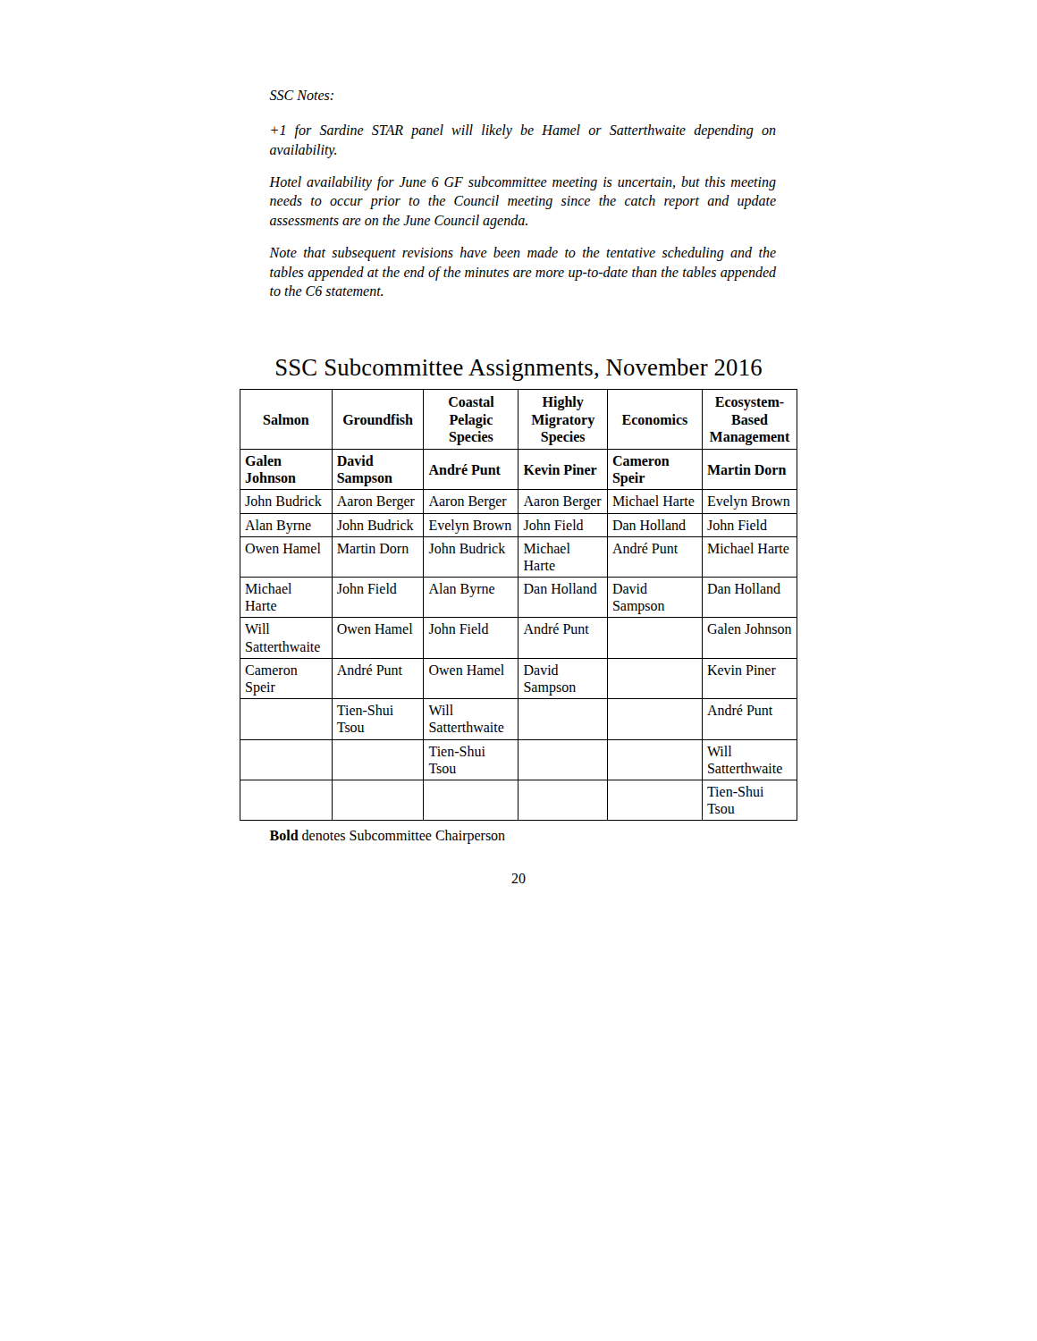SSC Notes:
+1 for Sardine STAR panel will likely be Hamel or Satterthwaite depending on availability.
Hotel availability for June 6 GF subcommittee meeting is uncertain, but this meeting needs to occur prior to the Council meeting since the catch report and update assessments are on the June Council agenda.
Note that subsequent revisions have been made to the tentative scheduling and the tables appended at the end of the minutes are more up-to-date than the tables appended to the C6 statement.
SSC Subcommittee Assignments, November 2016
| Salmon | Groundfish | Coastal Pelagic Species | Highly Migratory Species | Economics | Ecosystem-Based Management |
| --- | --- | --- | --- | --- | --- |
| Galen Johnson | David Sampson | André Punt | Kevin Piner | Cameron Speir | Martin Dorn |
| John Budrick | Aaron Berger | Aaron Berger | Aaron Berger | Michael Harte | Evelyn Brown |
| Alan Byrne | John Budrick | Evelyn Brown | John Field | Dan Holland | John Field |
| Owen Hamel | Martin Dorn | John Budrick | Michael Harte | André Punt | Michael Harte |
| Michael Harte | John Field | Alan Byrne | Dan Holland | David Sampson | Dan Holland |
| Will Satterthwaite | Owen Hamel | John Field | André Punt | | Galen Johnson |
| Cameron Speir | André Punt | Owen Hamel | David Sampson | | Kevin Piner |
| | Tien-Shui Tsou | Will Satterthwaite | | | André Punt |
| | | Tien-Shui Tsou | | | Will Satterthwaite |
| | | | | | Tien-Shui Tsou |
Bold denotes Subcommittee Chairperson
20